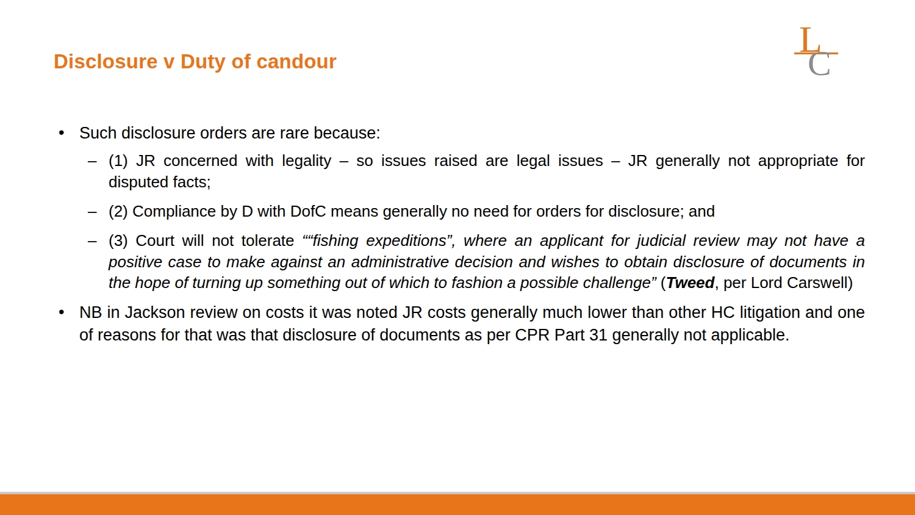L
C
Disclosure v Duty of candour
Such disclosure orders are rare because:
(1) JR concerned with legality – so issues raised are legal issues – JR generally not appropriate for disputed facts;
(2) Compliance by D with DofC means generally no need for orders for disclosure; and
(3) Court will not tolerate ““fishing expeditions”, where an applicant for judicial review may not have a positive case to make against an administrative decision and wishes to obtain disclosure of documents in the hope of turning up something out of which to fashion a possible challenge” (Tweed, per Lord Carswell)
NB in Jackson review on costs it was noted JR costs generally much lower than other HC litigation and one of reasons for that was that disclosure of documents as per CPR Part 31 generally not applicable.